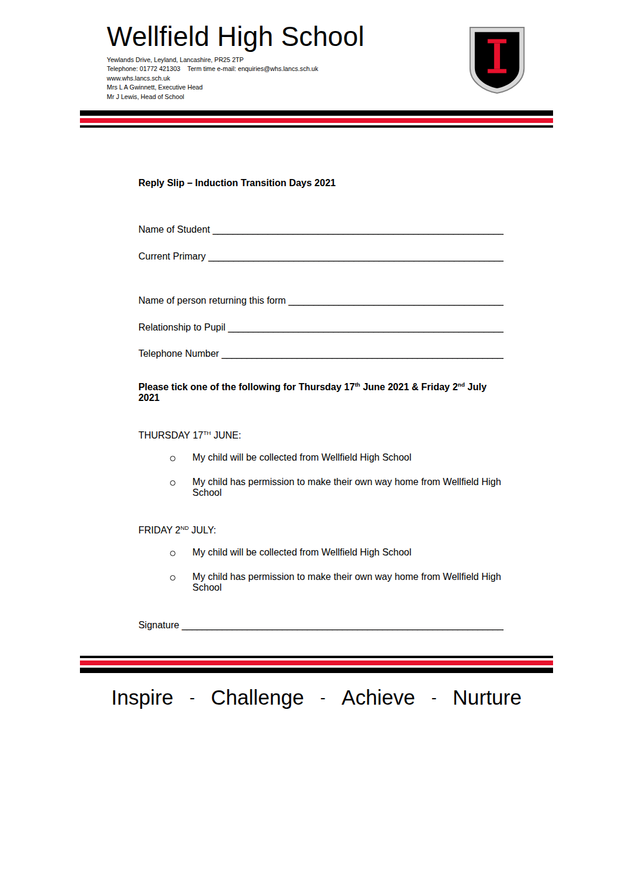Wellfield High School
Yewlands Drive, Leyland, Lancashire, PR25 2TP
Telephone: 01772 421303 Term time e-mail: enquiries@whs.lancs.sch.uk
www.whs.lancs.sch.uk
Mrs L A Gwinnett, Executive Head
Mr J Lewis, Head of School
Reply Slip – Induction Transition Days 2021
Name of Student _______________________________________________________________
Current Primary ________________________________________________________________________
Name of person returning this form _______________________________________________________
Relationship to Pupil _____________________________________________________________________
Telephone Number ______________________________________________________________________
Please tick one of the following for Thursday 17th June 2021 & Friday 2nd July 2021
Thursday 17th June:
My child will be collected from Wellfield High School
My child has permission to make their own way home from Wellfield High School
Friday 2nd July:
My child will be collected from Wellfield High School
My child has permission to make their own way home from Wellfield High School
Signature _______________________________________________________________________
Inspire- Challenge- Achieve- Nurture